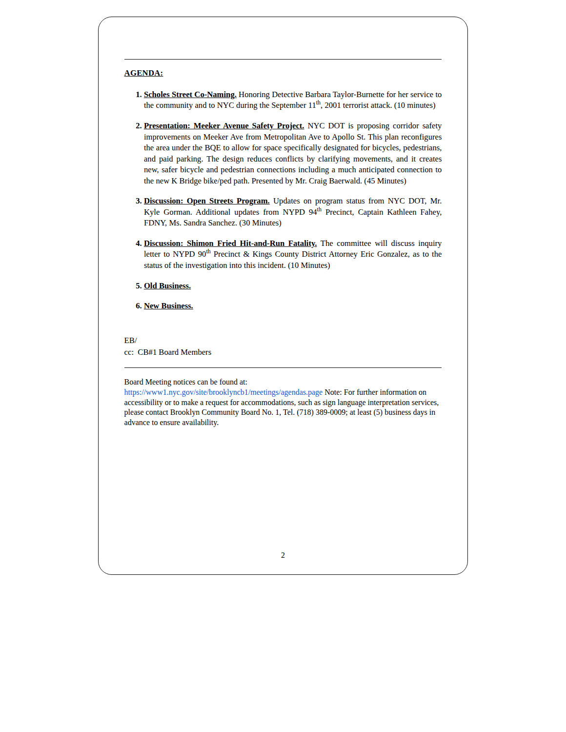AGENDA:
Scholes Street Co-Naming. Honoring Detective Barbara Taylor-Burnette for her service to the community and to NYC during the September 11th, 2001 terrorist attack. (10 minutes)
Presentation: Meeker Avenue Safety Project. NYC DOT is proposing corridor safety improvements on Meeker Ave from Metropolitan Ave to Apollo St. This plan reconfigures the area under the BQE to allow for space specifically designated for bicycles, pedestrians, and paid parking. The design reduces conflicts by clarifying movements, and it creates new, safer bicycle and pedestrian connections including a much anticipated connection to the new K Bridge bike/ped path. Presented by Mr. Craig Baerwald. (45 Minutes)
Discussion: Open Streets Program. Updates on program status from NYC DOT, Mr. Kyle Gorman. Additional updates from NYPD 94th Precinct, Captain Kathleen Fahey, FDNY, Ms. Sandra Sanchez. (30 Minutes)
Discussion: Shimon Fried Hit-and-Run Fatality. The committee will discuss inquiry letter to NYPD 90th Precinct & Kings County District Attorney Eric Gonzalez, as to the status of the investigation into this incident. (10 Minutes)
Old Business.
New Business.
EB/
cc: CB#1 Board Members
Board Meeting notices can be found at:
https://www1.nyc.gov/site/brooklyncb1/meetings/agendas.page Note: For further information on accessibility or to make a request for accommodations, such as sign language interpretation services, please contact Brooklyn Community Board No. 1, Tel. (718) 389-0009; at least (5) business days in advance to ensure availability.
2